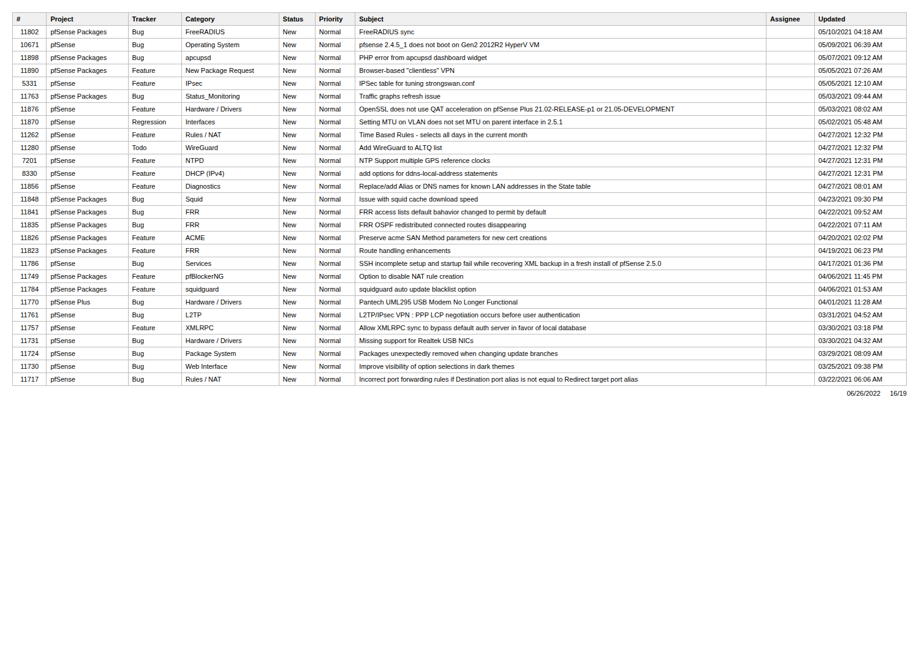06/26/2022 16/19
| # | Project | Tracker | Category | Status | Priority | Subject | Assignee | Updated |
| --- | --- | --- | --- | --- | --- | --- | --- | --- |
| 11802 | pfSense Packages | Bug | FreeRADIUS | New | Normal | FreeRADIUS sync | | 05/10/2021 04:18 AM |
| 10671 | pfSense | Bug | Operating System | New | Normal | pfsense 2.4.5_1 does not boot on Gen2 2012R2 HyperV VM | | 05/09/2021 06:39 AM |
| 11898 | pfSense Packages | Bug | apcupsd | New | Normal | PHP error from apcupsd dashboard widget | | 05/07/2021 09:12 AM |
| 11890 | pfSense Packages | Feature | New Package Request | New | Normal | Browser-based "clientless" VPN | | 05/05/2021 07:26 AM |
| 5331 | pfSense | Feature | IPsec | New | Normal | IPSec table for tuning strongswan.conf | | 05/05/2021 12:10 AM |
| 11763 | pfSense Packages | Bug | Status_Monitoring | New | Normal | Traffic graphs refresh issue | | 05/03/2021 09:44 AM |
| 11876 | pfSense | Feature | Hardware / Drivers | New | Normal | OpenSSL does not use QAT acceleration on pfSense Plus 21.02-RELEASE-p1 or 21.05-DEVELOPMENT | | 05/03/2021 08:02 AM |
| 11870 | pfSense | Regression | Interfaces | New | Normal | Setting MTU on VLAN does not set MTU on parent interface in 2.5.1 | | 05/02/2021 05:48 AM |
| 11262 | pfSense | Feature | Rules / NAT | New | Normal | Time Based Rules - selects all days in the current month | | 04/27/2021 12:32 PM |
| 11280 | pfSense | Todo | WireGuard | New | Normal | Add WireGuard to ALTQ list | | 04/27/2021 12:32 PM |
| 7201 | pfSense | Feature | NTPD | New | Normal | NTP Support multiple GPS reference clocks | | 04/27/2021 12:31 PM |
| 8330 | pfSense | Feature | DHCP (IPv4) | New | Normal | add options for ddns-local-address statements | | 04/27/2021 12:31 PM |
| 11856 | pfSense | Feature | Diagnostics | New | Normal | Replace/add Alias or DNS names for known LAN addresses in the State table | | 04/27/2021 08:01 AM |
| 11848 | pfSense Packages | Bug | Squid | New | Normal | Issue with squid cache download speed | | 04/23/2021 09:30 PM |
| 11841 | pfSense Packages | Bug | FRR | New | Normal | FRR access lists default bahavior changed to permit by default | | 04/22/2021 09:52 AM |
| 11835 | pfSense Packages | Bug | FRR | New | Normal | FRR OSPF redistributed connected routes disappearing | | 04/22/2021 07:11 AM |
| 11826 | pfSense Packages | Feature | ACME | New | Normal | Preserve acme SAN Method parameters for new cert creations | | 04/20/2021 02:02 PM |
| 11823 | pfSense Packages | Feature | FRR | New | Normal | Route handling enhancements | | 04/19/2021 06:23 PM |
| 11786 | pfSense | Bug | Services | New | Normal | SSH incomplete setup and startup fail while recovering XML backup in a fresh install of pfSense 2.5.0 | | 04/17/2021 01:36 PM |
| 11749 | pfSense Packages | Feature | pfBlockerNG | New | Normal | Option to disable NAT rule creation | | 04/06/2021 11:45 PM |
| 11784 | pfSense Packages | Feature | squidguard | New | Normal | squidguard auto update blacklist option | | 04/06/2021 01:53 AM |
| 11770 | pfSense Plus | Bug | Hardware / Drivers | New | Normal | Pantech UML295 USB Modem No Longer Functional | | 04/01/2021 11:28 AM |
| 11761 | pfSense | Bug | L2TP | New | Normal | L2TP/IPsec VPN : PPP LCP negotiation occurs before user authentication | | 03/31/2021 04:52 AM |
| 11757 | pfSense | Feature | XMLRPC | New | Normal | Allow XMLRPC sync to bypass default auth server in favor of local database | | 03/30/2021 03:18 PM |
| 11731 | pfSense | Bug | Hardware / Drivers | New | Normal | Missing support for Realtek USB NICs | | 03/30/2021 04:32 AM |
| 11724 | pfSense | Bug | Package System | New | Normal | Packages unexpectedly removed when changing update branches | | 03/29/2021 08:09 AM |
| 11730 | pfSense | Bug | Web Interface | New | Normal | Improve visibility of option selections in dark themes | | 03/25/2021 09:38 PM |
| 11717 | pfSense | Bug | Rules / NAT | New | Normal | Incorrect port forwarding rules if Destination port alias is not equal to Redirect target port alias | | 03/22/2021 06:06 AM |